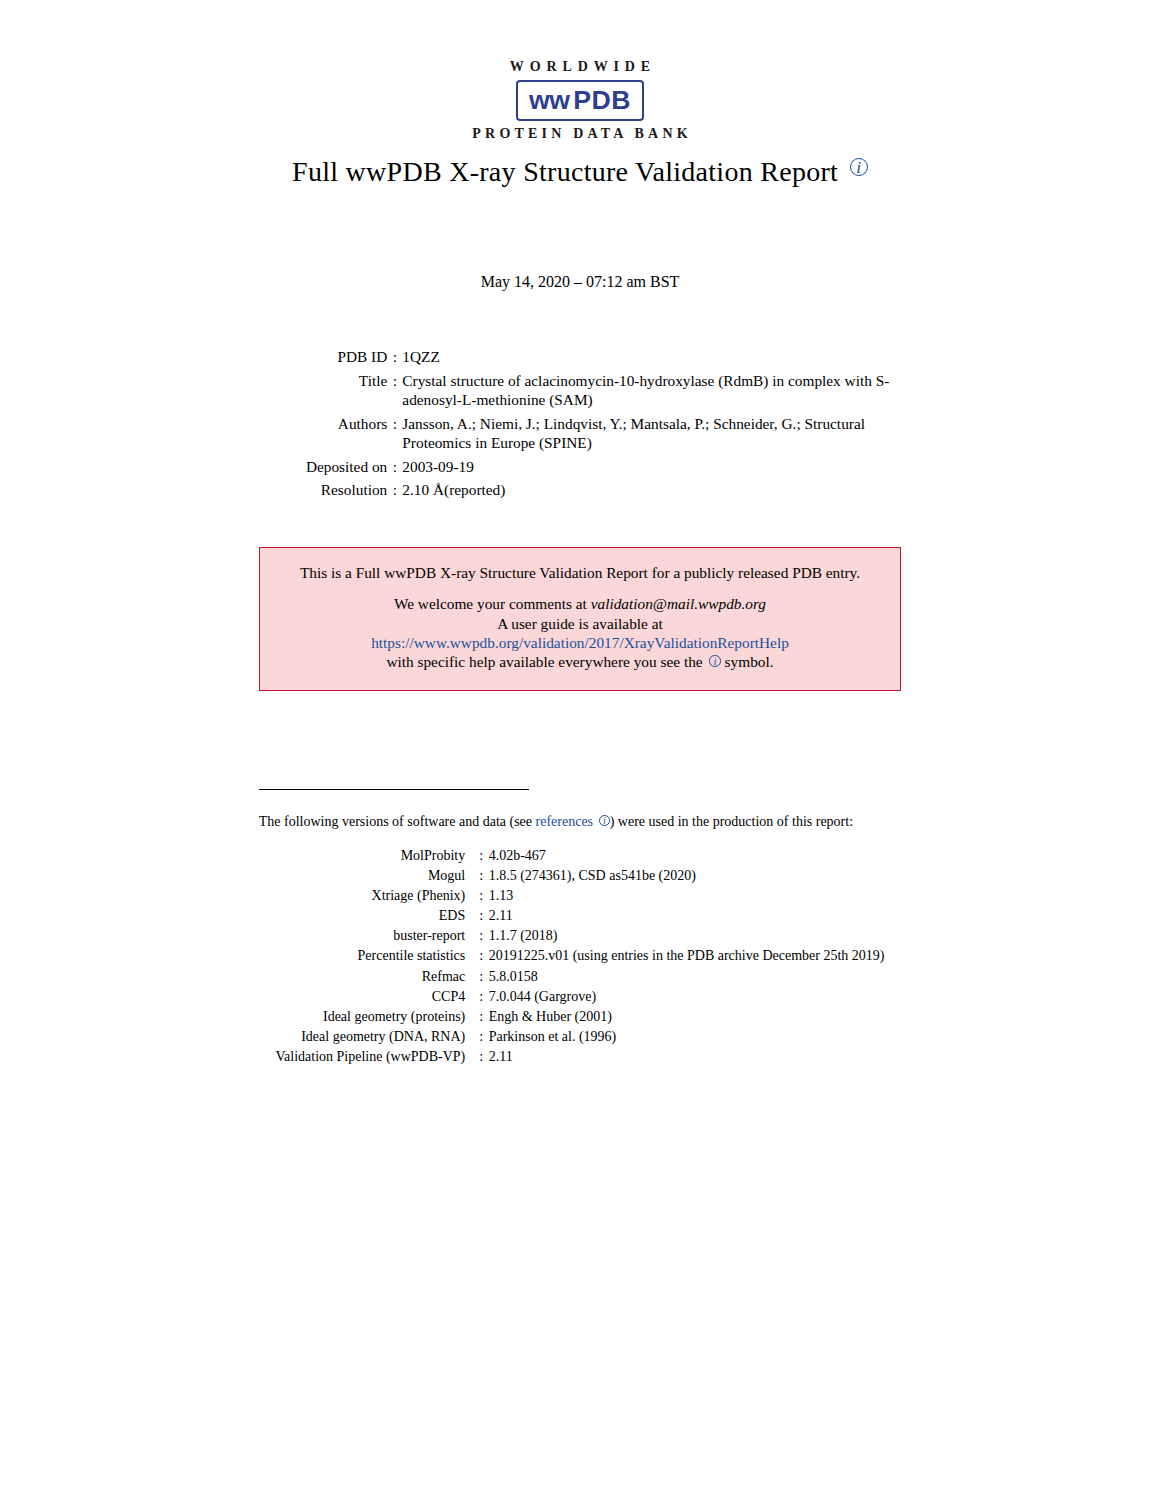WORLDWIDE
ww PDB
PROTEIN DATA BANK
Full wwPDB X-ray Structure Validation Report i
May 14, 2020 – 07:12 am BST
| PDB ID | : | 1QZZ |
| Title | : | Crystal structure of aclacinomycin-10-hydroxylase (RdmB) in complex with S-adenosyl-L-methionine (SAM) |
| Authors | : | Jansson, A.; Niemi, J.; Lindqvist, Y.; Mantsala, P.; Schneider, G.; Structural Proteomics in Europe (SPINE) |
| Deposited on | : | 2003-09-19 |
| Resolution | : | 2.10 Å(reported) |
This is a Full wwPDB X-ray Structure Validation Report for a publicly released PDB entry.
We welcome your comments at validation@mail.wwpdb.org
A user guide is available at
https://www.wwpdb.org/validation/2017/XrayValidationReportHelp
with specific help available everywhere you see the i symbol.
The following versions of software and data (see references i) were used in the production of this report:
| MolProbity | : | 4.02b-467 |
| Mogul | : | 1.8.5 (274361), CSD as541be (2020) |
| Xtriage (Phenix) | : | 1.13 |
| EDS | : | 2.11 |
| buster-report | : | 1.1.7 (2018) |
| Percentile statistics | : | 20191225.v01 (using entries in the PDB archive December 25th 2019) |
| Refmac | : | 5.8.0158 |
| CCP4 | : | 7.0.044 (Gargrove) |
| Ideal geometry (proteins) | : | Engh & Huber (2001) |
| Ideal geometry (DNA, RNA) | : | Parkinson et al. (1996) |
| Validation Pipeline (wwPDB-VP) | : | 2.11 |